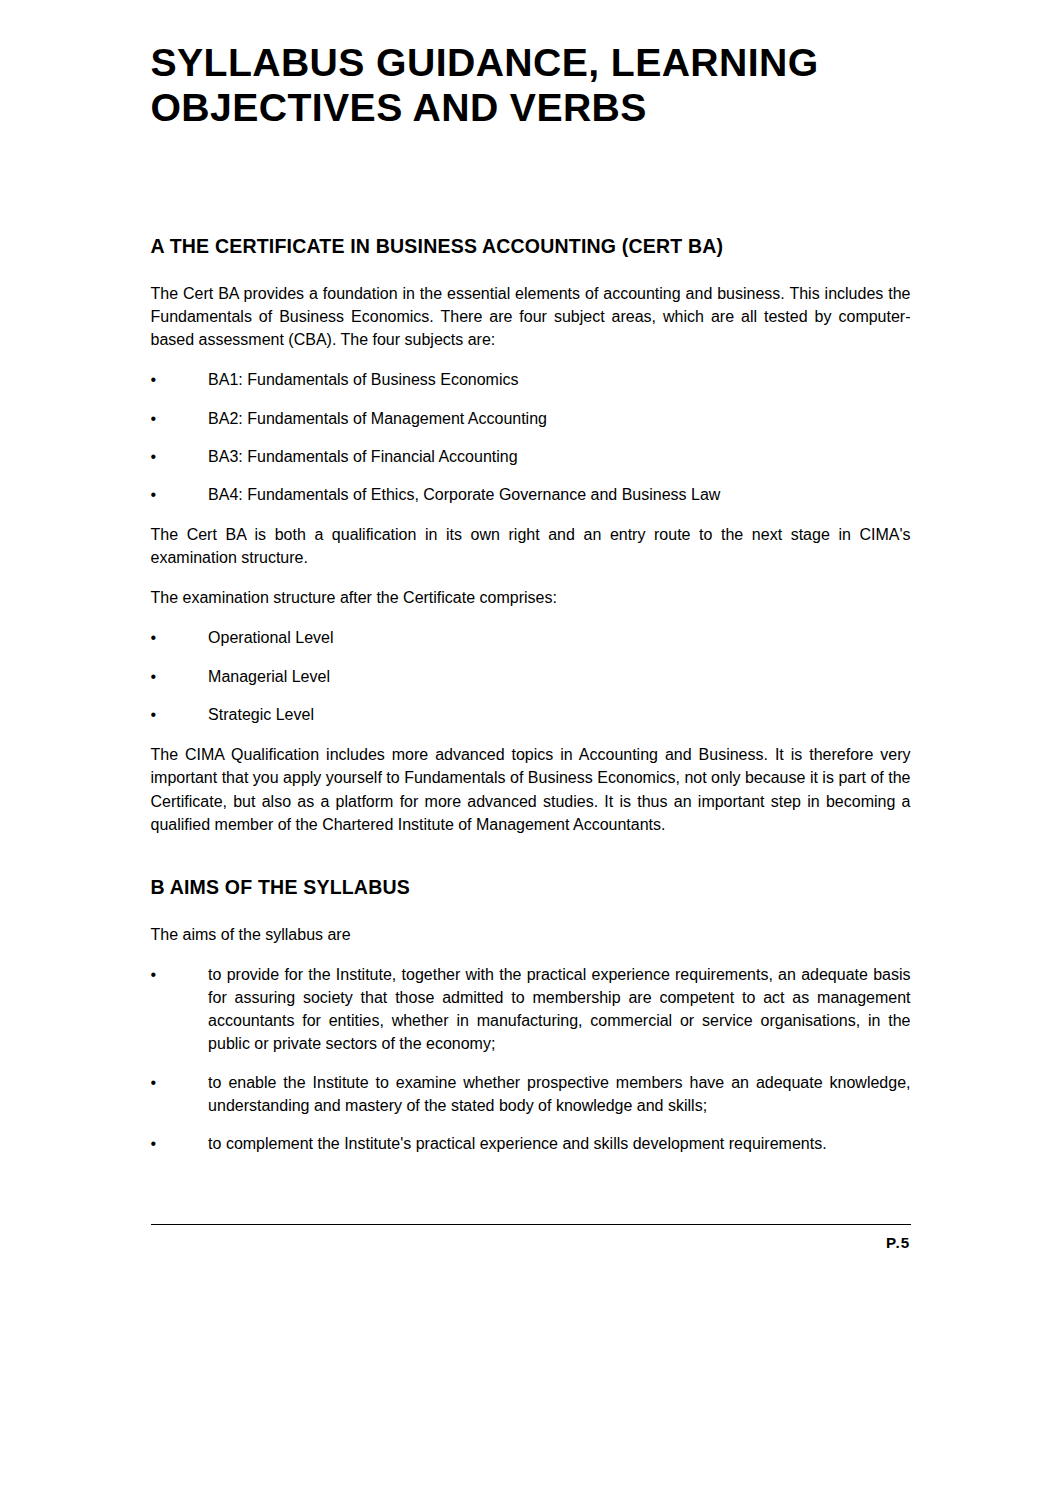SYLLABUS GUIDANCE, LEARNING OBJECTIVES AND VERBS
A THE CERTIFICATE IN BUSINESS ACCOUNTING (CERT BA)
The Cert BA provides a foundation in the essential elements of accounting and business. This includes the Fundamentals of Business Economics. There are four subject areas, which are all tested by computer-based assessment (CBA). The four subjects are:
BA1: Fundamentals of Business Economics
BA2: Fundamentals of Management Accounting
BA3: Fundamentals of Financial Accounting
BA4: Fundamentals of Ethics, Corporate Governance and Business Law
The Cert BA is both a qualification in its own right and an entry route to the next stage in CIMA's examination structure.
The examination structure after the Certificate comprises:
Operational Level
Managerial Level
Strategic Level
The CIMA Qualification includes more advanced topics in Accounting and Business. It is therefore very important that you apply yourself to Fundamentals of Business Economics, not only because it is part of the Certificate, but also as a platform for more advanced studies. It is thus an important step in becoming a qualified member of the Chartered Institute of Management Accountants.
B AIMS OF THE SYLLABUS
The aims of the syllabus are
to provide for the Institute, together with the practical experience requirements, an adequate basis for assuring society that those admitted to membership are competent to act as management accountants for entities, whether in manufacturing, commercial or service organisations, in the public or private sectors of the economy;
to enable the Institute to examine whether prospective members have an adequate knowledge, understanding and mastery of the stated body of knowledge and skills;
to complement the Institute's practical experience and skills development requirements.
P.5